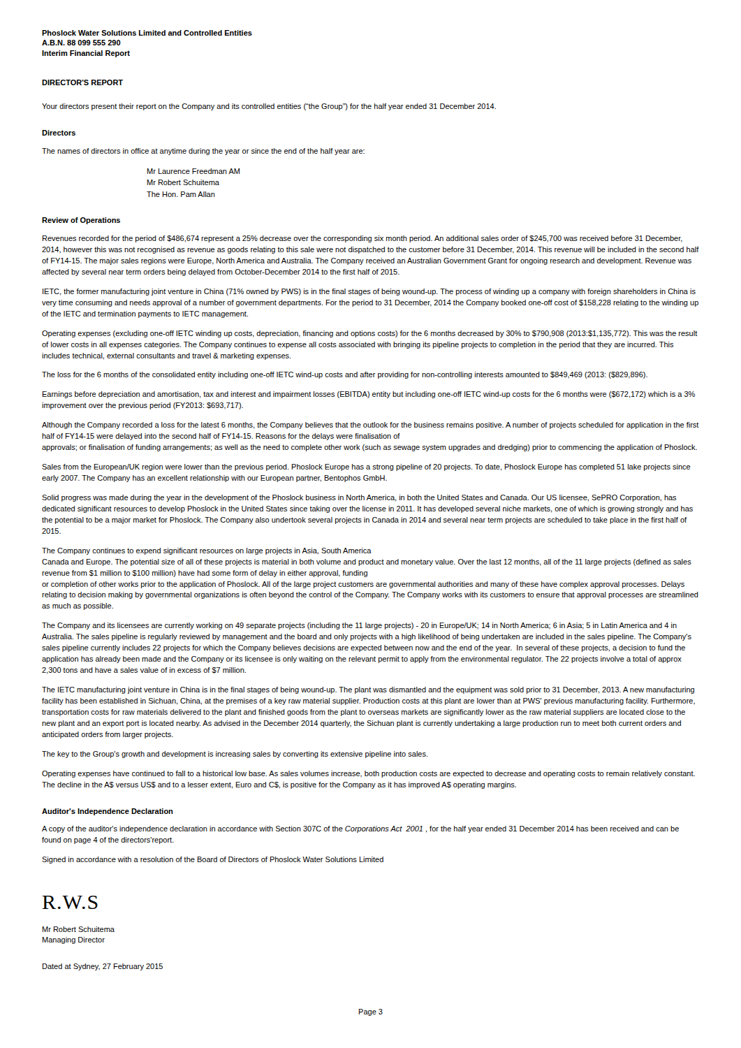Phoslock Water Solutions Limited and Controlled Entities
A.B.N. 88 099 555 290
Interim Financial Report
DIRECTOR'S REPORT
Your directors present their report on the Company and its controlled entities (“the Group”) for the half year ended 31 December 2014.
Directors
The names of directors in office at anytime during the year or since the end of the half year are:
Mr Laurence Freedman AM
Mr Robert Schuitema
The Hon. Pam Allan
Review of Operations
Revenues recorded for the period of $486,674 represent a 25% decrease over the corresponding six month period. An additional sales order of $245,700 was received before 31 December, 2014, however this was not recognised as revenue as goods relating to this sale were not dispatched to the customer before 31 December, 2014. This revenue will be included in the second half of FY14-15. The major sales regions were Europe, North America and Australia. The Company received an Australian Government Grant for ongoing research and development. Revenue was affected by several near term orders being delayed from October-December 2014 to the first half of 2015.
IETC, the former manufacturing joint venture in China (71% owned by PWS) is in the final stages of being wound-up. The process of winding up a company with foreign shareholders in China is very time consuming and needs approval of a number of government departments. For the period to 31 December, 2014 the Company booked one-off cost of $158,228 relating to the winding up of the IETC and termination payments to IETC management.
Operating expenses (excluding one-off IETC winding up costs, depreciation, financing and options costs) for the 6 months decreased by 30% to $790,908 (2013:$1,135,772). This was the result of lower costs in all expenses categories. The Company continues to expense all costs associated with bringing its pipeline projects to completion in the period that they are incurred. This includes technical, external consultants and travel & marketing expenses.
The loss for the 6 months of the consolidated entity including one-off IETC wind-up costs and after providing for non-controlling interests amounted to $849,469 (2013: ($829,896).
Earnings before depreciation and amortisation, tax and interest and impairment losses (EBITDA) entity but including one-off IETC wind-up costs for the 6 months were ($672,172) which is a 3% improvement over the previous period (FY2013: $693,717).
Although the Company recorded a loss for the latest 6 months, the Company believes that the outlook for the business remains positive. A number of projects scheduled for application in the first half of FY14-15 were delayed into the second half of FY14-15. Reasons for the delays were finalisation of
approvals; or finalisation of funding arrangements; as well as the need to complete other work (such as sewage system upgrades and dredging) prior to commencing the application of Phoslock.
Sales from the European/UK region were lower than the previous period. Phoslock Europe has a strong pipeline of 20 projects. To date, Phoslock Europe has completed 51 lake projects since early 2007. The Company has an excellent relationship with our European partner, Bentophos GmbH.
Solid progress was made during the year in the development of the Phoslock business in North America, in both the United States and Canada. Our US licensee, SePRO Corporation, has dedicated significant resources to develop Phoslock in the United States since taking over the license in 2011. It has developed several niche markets, one of which is growing strongly and has the potential to be a major market for Phoslock. The Company also undertook several projects in Canada in 2014 and several near term projects are scheduled to take place in the first half of 2015.
The Company continues to expend significant resources on large projects in Asia, South America
Canada and Europe. The potential size of all of these projects is material in both volume and product and monetary value. Over the last 12 months, all of the 11 large projects (defined as sales revenue from $1 million to $100 million) have had some form of delay in either approval, funding
or completion of other works prior to the application of Phoslock. All of the large project customers are governmental authorities and many of these have complex approval processes. Delays relating to decision making by governmental organizations is often beyond the control of the Company. The Company works with its customers to ensure that approval processes are streamlined as much as possible.
The Company and its licensees are currently working on 49 separate projects (including the 11 large projects) - 20 in Europe/UK; 14 in North America; 6 in Asia; 5 in Latin America and 4 in Australia. The sales pipeline is regularly reviewed by management and the board and only projects with a high likelihood of being undertaken are included in the sales pipeline. The Company's sales pipeline currently includes 22 projects for which the Company believes decisions are expected between now and the end of the year. In several of these projects, a decision to fund the application has already been made and the Company or its licensee is only waiting on the relevant permit to apply from the environmental regulator. The 22 projects involve a total of approx 2,300 tons and have a sales value of in excess of $7 million.
The IETC manufacturing joint venture in China is in the final stages of being wound-up. The plant was dismantled and the equipment was sold prior to 31 December, 2013. A new manufacturing facility has been established in Sichuan, China, at the premises of a key raw material supplier. Production costs at this plant are lower than at PWS' previous manufacturing facility. Furthermore, transportation costs for raw materials delivered to the plant and finished goods from the plant to overseas markets are significantly lower as the raw material suppliers are located close to the new plant and an export port is located nearby. As advised in the December 2014 quarterly, the Sichuan plant is currently undertaking a large production run to meet both current orders and anticipated orders from larger projects.
The key to the Group's growth and development is increasing sales by converting its extensive pipeline into sales.
Operating expenses have continued to fall to a historical low base. As sales volumes increase, both production costs are expected to decrease and operating costs to remain relatively constant. The decline in the A$ versus US$ and to a lesser extent, Euro and C$, is positive for the Company as it has improved A$ operating margins.
Auditor's Independence Declaration
A copy of the auditor's independence declaration in accordance with Section 307C of the Corporations Act 2001 , for the half year ended 31 December 2014 has been received and can be found on page 4 of the directors'report.
Signed in accordance with a resolution of the Board of Directors of Phoslock Water Solutions Limited
R.W.S
Mr Robert Schuitema
Managing Director
Dated at Sydney, 27 February 2015
Page 3